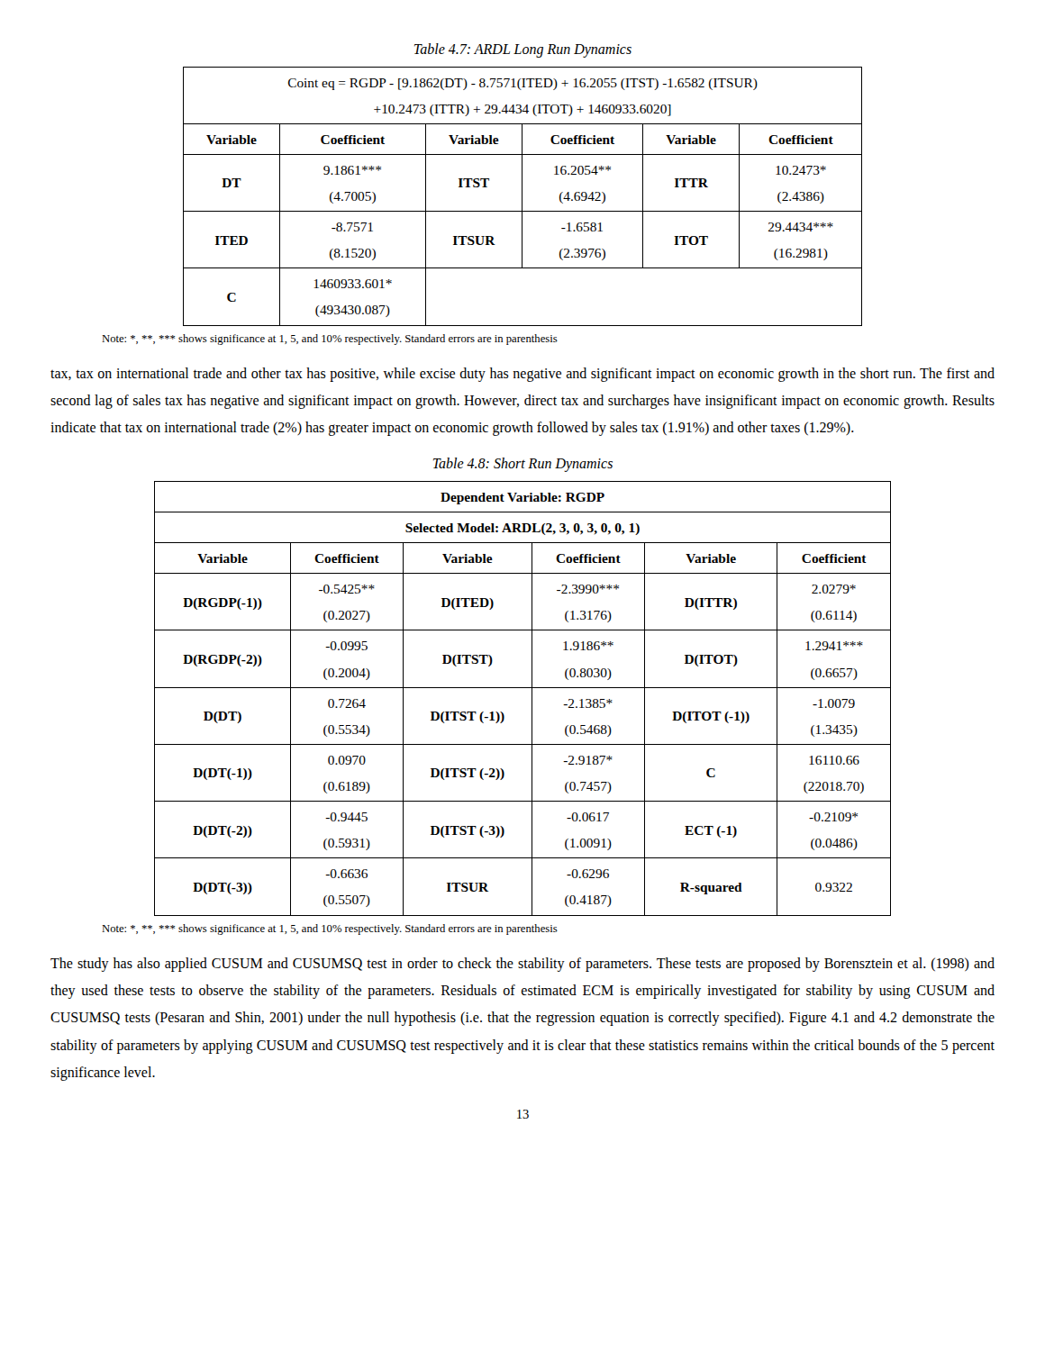Table 4.7: ARDL Long Run Dynamics
| Coint eq = RGDP - [9.1862(DT) - 8.7571(ITED) + 16.2055 (ITST) -1.6582 (ITSUR) +10.2473 (ITTR) + 29.4434 (ITOT) + 1460933.6020] |
| Variable | Coefficient | Variable | Coefficient | Variable | Coefficient |
| DT | 9.1861*** (4.7005) | ITST | 16.2054** (4.6942) | ITTR | 10.2473* (2.4386) |
| ITED | -8.7571 (8.1520) | ITSUR | -1.6581 (2.3976) | ITOT | 29.4434*** (16.2981) |
| C | 1460933.601* (493430.087) | |
Note: *, **, *** shows significance at 1, 5, and 10% respectively. Standard errors are in parenthesis
tax, tax on international trade and other tax has positive, while excise duty has negative and significant impact on economic growth in the short run. The first and second lag of sales tax has negative and significant impact on growth. However, direct tax and surcharges have insignificant impact on economic growth. Results indicate that tax on international trade (2%) has greater impact on economic growth followed by sales tax (1.91%) and other taxes (1.29%).
Table 4.8: Short Run Dynamics
| Dependent Variable: RGDP |
| Selected Model: ARDL(2, 3, 0, 3, 0, 0, 1) |
| Variable | Coefficient | Variable | Coefficient | Variable | Coefficient |
| D(RGDP(-1)) | -0.5425** (0.2027) | D(ITED) | -2.3990*** (1.3176) | D(ITTR) | 2.0279* (0.6114) |
| D(RGDP(-2)) | -0.0995 (0.2004) | D(ITST) | 1.9186** (0.8030) | D(ITOT) | 1.2941*** (0.6657) |
| D(DT) | 0.7264 (0.5534) | D(ITST (-1)) | -2.1385* (0.5468) | D(ITOT (-1)) | -1.0079 (1.3435) |
| D(DT(-1)) | 0.0970 (0.6189) | D(ITST (-2)) | -2.9187* (0.7457) | C | 16110.66 (22018.70) |
| D(DT(-2)) | -0.9445 (0.5931) | D(ITST (-3)) | -0.0617 (1.0091) | ECT (-1) | -0.2109* (0.0486) |
| D(DT(-3)) | -0.6636 (0.5507) | ITSUR | -0.6296 (0.4187) | R-squared | 0.9322 |
Note: *, **, *** shows significance at 1, 5, and 10% respectively. Standard errors are in parenthesis
The study has also applied CUSUM and CUSUMSQ test in order to check the stability of parameters. These tests are proposed by Borensztein et al. (1998) and they used these tests to observe the stability of the parameters. Residuals of estimated ECM is empirically investigated for stability by using CUSUM and CUSUMSQ tests (Pesaran and Shin, 2001) under the null hypothesis (i.e. that the regression equation is correctly specified). Figure 4.1 and 4.2 demonstrate the stability of parameters by applying CUSUM and CUSUMSQ test respectively and it is clear that these statistics remains within the critical bounds of the 5 percent significance level.
13